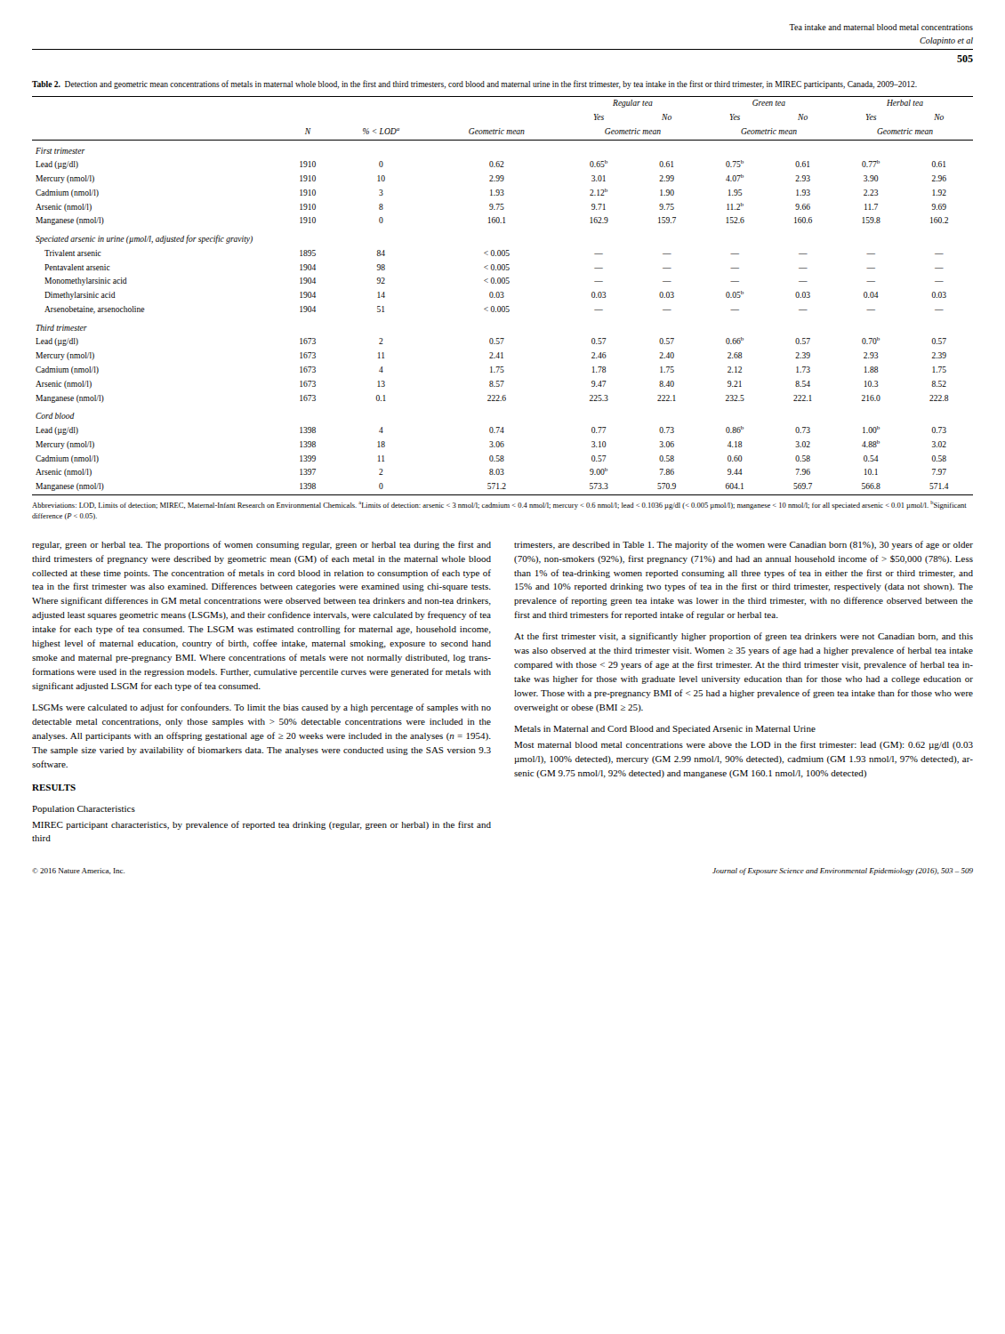Tea intake and maternal blood metal concentrations
Colapinto et al
505
Table 2. Detection and geometric mean concentrations of metals in maternal whole blood, in the first and third trimesters, cord blood and maternal urine in the first trimester, by tea intake in the first or third trimester, in MIREC participants, Canada, 2009–2012.
| | | | | Regular tea | Green tea | Herbal tea |
| --- | --- | --- | --- | --- | --- | --- |
| | | | | Yes | No | Yes | No | Yes | No |
| | N | % < LOD a | Geometric mean | Geometric mean | Geometric mean | Geometric mean |
| First trimester |
| Lead (µg/dl) | 1910 | 0 | 0.62 | 0.65 b | 0.61 | 0.75 b | 0.61 | 0.77 b | 0.61 |
| Mercury (nmol/l) | 1910 | 10 | 2.99 | 3.01 | 2.99 | 4.07 b | 2.93 | 3.90 | 2.96 |
| Cadmium (nmol/l) | 1910 | 3 | 1.93 | 2.12 b | 1.90 | 1.95 | 1.93 | 2.23 | 1.92 |
| Arsenic (nmol/l) | 1910 | 8 | 9.75 | 9.71 | 9.75 | 11.2 b | 9.66 | 11.7 | 9.69 |
| Manganese (nmol/l) | 1910 | 0 | 160.1 | 162.9 | 159.7 | 152.6 | 160.6 | 159.8 | 160.2 |
| Speciated arsenic in urine (µmol/l, adjusted for specific gravity) |
| Trivalent arsenic | 1895 | 84 | < 0.005 | — | — | — | — | — | — |
| Pentavalent arsenic | 1904 | 98 | < 0.005 | — | — | — | — | — | — |
| Monomethylarsinic acid | 1904 | 92 | < 0.005 | — | — | — | — | — | — |
| Dimethylarsinic acid | 1904 | 14 | 0.03 | 0.03 | 0.03 | 0.05 b | 0.03 | 0.04 | 0.03 |
| Arsenobetaine, arsenocholine | 1904 | 51 | < 0.005 | — | — | — | — | — | — |
| Third trimester |
| Lead (µg/dl) | 1673 | 2 | 0.57 | 0.57 | 0.57 | 0.66 b | 0.57 | 0.70 b | 0.57 |
| Mercury (nmol/l) | 1673 | 11 | 2.41 | 2.46 | 2.40 | 2.68 | 2.39 | 2.93 | 2.39 |
| Cadmium (nmol/l) | 1673 | 4 | 1.75 | 1.78 | 1.75 | 2.12 | 1.73 | 1.88 | 1.75 |
| Arsenic (nmol/l) | 1673 | 13 | 8.57 | 9.47 | 8.40 | 9.21 | 8.54 | 10.3 | 8.52 |
| Manganese (nmol/l) | 1673 | 0.1 | 222.6 | 225.3 | 222.1 | 232.5 | 222.1 | 216.0 | 222.8 |
| Cord blood |
| Lead (µg/dl) | 1398 | 4 | 0.74 | 0.77 | 0.73 | 0.86 b | 0.73 | 1.00 b | 0.73 |
| Mercury (nmol/l) | 1398 | 18 | 3.06 | 3.10 | 3.06 | 4.18 | 3.02 | 4.88 b | 3.02 |
| Cadmium (nmol/l) | 1399 | 11 | 0.58 | 0.57 | 0.58 | 0.60 | 0.58 | 0.54 | 0.58 |
| Arsenic (nmol/l) | 1397 | 2 | 8.03 | 9.00 b | 7.86 | 9.44 | 7.96 | 10.1 | 7.97 |
| Manganese (nmol/l) | 1398 | 0 | 571.2 | 573.3 | 570.9 | 604.1 | 569.7 | 566.8 | 571.4 |
Abbreviations: LOD, Limits of detection; MIREC, Maternal-Infant Research on Environmental Chemicals. aLimits of detection: arsenic < 3 nmol/l; cadmium < 0.4 nmol/l; mercury < 0.6 nmol/l; lead < 0.1036 µg/dl (< 0.005 µmol/l); manganese < 10 nmol/l; for all speciated arsenic < 0.01 µmol/l. bSignificant difference (P < 0.05).
regular, green or herbal tea. The proportions of women consuming regular, green or herbal tea during the first and third trimesters of pregnancy were described by geometric mean (GM) of each metal in the maternal whole blood collected at these time points. The concentration of metals in cord blood in relation to consumption of each type of tea in the first trimester was also examined. Differences between categories were examined using chi-square tests. Where significant differences in GM metal concentrations were observed between tea drinkers and non-tea drinkers, adjusted least squares geometric means (LSGMs), and their confidence intervals, were calculated by frequency of tea intake for each type of tea consumed. The LSGM was estimated controlling for maternal age, household income, highest level of maternal education, country of birth, coffee intake, maternal smoking, exposure to second hand smoke and maternal pre-pregnancy BMI. Where concentrations of metals were not normally distributed, log transformations were used in the regression models. Further, cumulative percentile curves were generated for metals with significant adjusted LSGM for each type of tea consumed.
LSGMs were calculated to adjust for confounders. To limit the bias caused by a high percentage of samples with no detectable metal concentrations, only those samples with > 50% detectable concentrations were included in the analyses. All participants with an offspring gestational age of ≥ 20 weeks were included in the analyses (n = 1954). The sample size varied by availability of biomarkers data. The analyses were conducted using the SAS version 9.3 software.
Results
Population Characteristics
MIREC participant characteristics, by prevalence of reported tea drinking (regular, green or herbal) in the first and third
trimesters, are described in Table 1. The majority of the women were Canadian born (81%), 30 years of age or older (70%), non-smokers (92%), first pregnancy (71%) and had an annual household income of > $50,000 (78%). Less than 1% of tea-drinking women reported consuming all three types of tea in either the first or third trimester, and 15% and 10% reported drinking two types of tea in the first or third trimester, respectively (data not shown). The prevalence of reporting green tea intake was lower in the third trimester, with no difference observed between the first and third trimesters for reported intake of regular or herbal tea.
At the first trimester visit, a significantly higher proportion of green tea drinkers were not Canadian born, and this was also observed at the third trimester visit. Women ≥ 35 years of age had a higher prevalence of herbal tea intake compared with those < 29 years of age at the first trimester. At the third trimester visit, prevalence of herbal tea intake was higher for those with graduate level university education than for those who had a college education or lower. Those with a pre-pregnancy BMI of < 25 had a higher prevalence of green tea intake than for those who were overweight or obese (BMI ≥ 25).
Metals in Maternal and Cord Blood and Speciated Arsenic in Maternal Urine
Most maternal blood metal concentrations were above the LOD in the first trimester: lead (GM): 0.62 µg/dl (0.03 µmol/l), 100% detected), mercury (GM 2.99 nmol/l, 90% detected), cadmium (GM 1.93 nmol/l, 97% detected), arsenic (GM 9.75 nmol/l, 92% detected) and manganese (GM 160.1 nmol/l, 100% detected)
© 2016 Nature America, Inc.
Journal of Exposure Science and Environmental Epidemiology (2016), 503 – 509